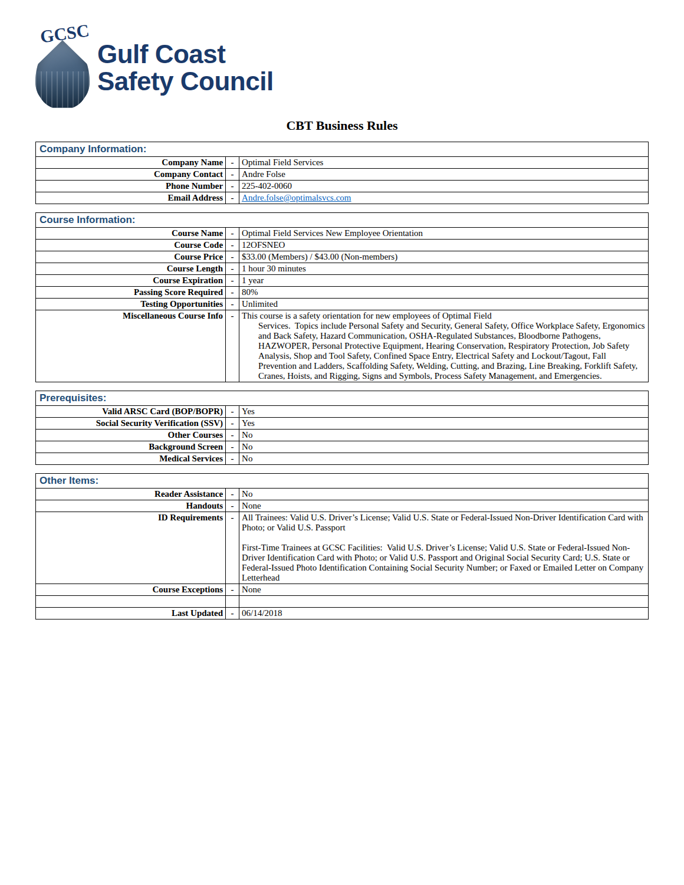GCSC
Gulf Coast
Safety Council
CBT Business Rules
| Company Information: |
| Company Name | - | Optimal Field Services |
| Company Contact | - | Andre Folse |
| Phone Number | - | 225-402-0060 |
| Email Address | - | Andre.folse@optimalsvcs.com |
| Course Information: |
| Course Name | - | Optimal Field Services New Employee Orientation |
| Course Code | - | 12OFSNEO |
| Course Price | - | $33.00 (Members) / $43.00 (Non-members) |
| Course Length | - | 1 hour 30 minutes |
| Course Expiration | - | 1 year |
| Passing Score Required | - | 80% |
| Testing Opportunities | - | Unlimited |
| Miscellaneous Course Info | - | This course is a safety orientation for new employees of Optimal Field Services. Topics include Personal Safety and Security, General Safety, Office Workplace Safety, Ergonomics and Back Safety, Hazard Communication, OSHA-Regulated Substances, Bloodborne Pathogens, HAZWOPER, Personal Protective Equipment, Hearing Conservation, Respiratory Protection, Job Safety Analysis, Shop and Tool Safety, Confined Space Entry, Electrical Safety and Lockout/Tagout, Fall Prevention and Ladders, Scaffolding Safety, Welding, Cutting, and Brazing, Line Breaking, Forklift Safety, Cranes, Hoists, and Rigging, Signs and Symbols, Process Safety Management, and Emergencies. |
| Prerequisites: |
| Valid ARSC Card (BOP/BOPR) | - | Yes |
| Social Security Verification (SSV) | - | Yes |
| Other Courses | - | No |
| Background Screen | - | No |
| Medical Services | - | No |
| Other Items: |
| Reader Assistance | - | No |
| Handouts | - | None |
| ID Requirements | - | All Trainees: Valid U.S. Driver’s License; Valid U.S. State or Federal-Issued Non-Driver Identification Card with Photo; or Valid U.S. Passport First-Time Trainees at GCSC Facilities: Valid U.S. Driver’s License; Valid U.S. State or Federal-Issued Non-Driver Identification Card with Photo; or Valid U.S. Passport and Original Social Security Card; U.S. State or Federal-Issued Photo Identification Containing Social Security Number; or Faxed or Emailed Letter on Company Letterhead |
| Course Exceptions | - | None |
| Last Updated | - | 06/14/2018 |